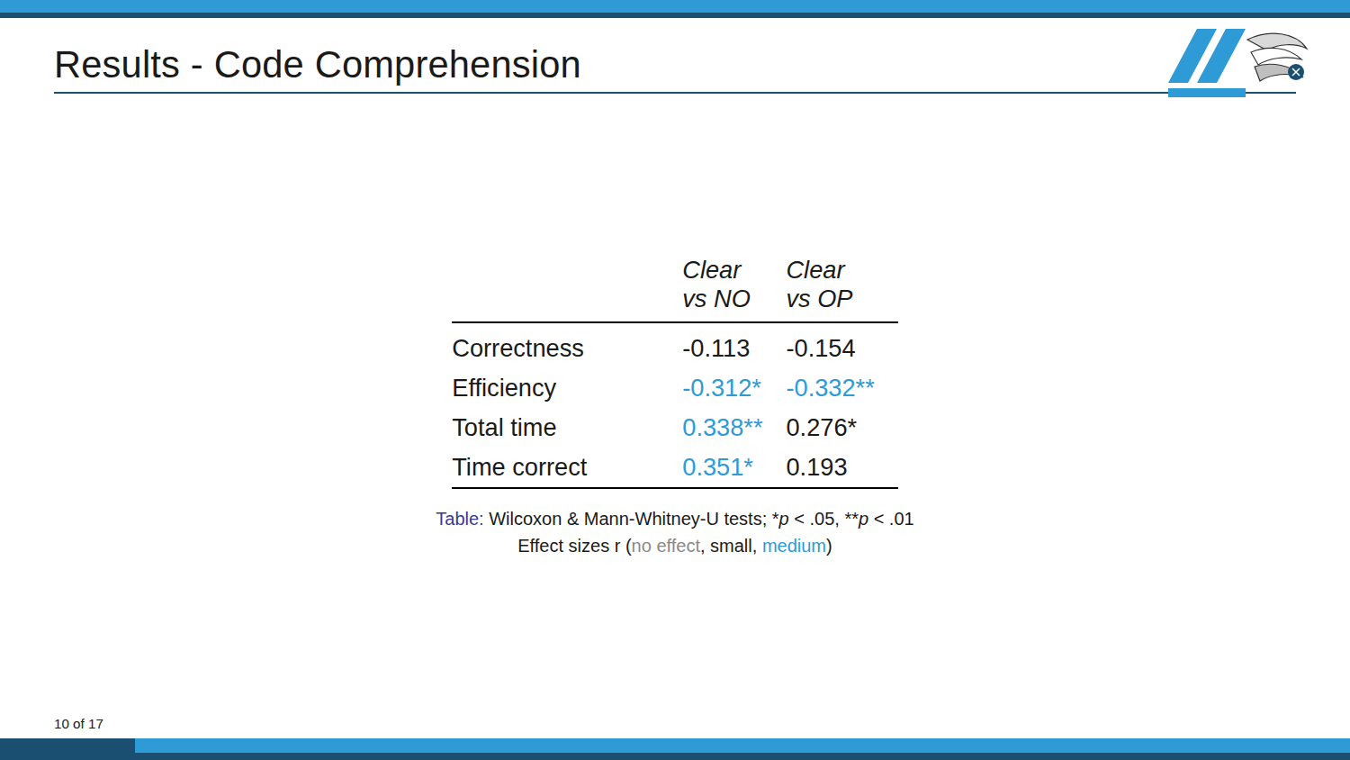Results - Code Comprehension
| | Clear vs NO | Clear vs OP |
| --- | --- | --- |
| Correctness | -0.113 | -0.154 |
| Efficiency | -0.312* | -0.332** |
| Total time | 0.338** | 0.276* |
| Time correct | 0.351* | 0.193 |
Table: Wilcoxon & Mann-Whitney-U tests; *p < .05, **p < .01
Effect sizes r (no effect, small, medium)
10 of 17